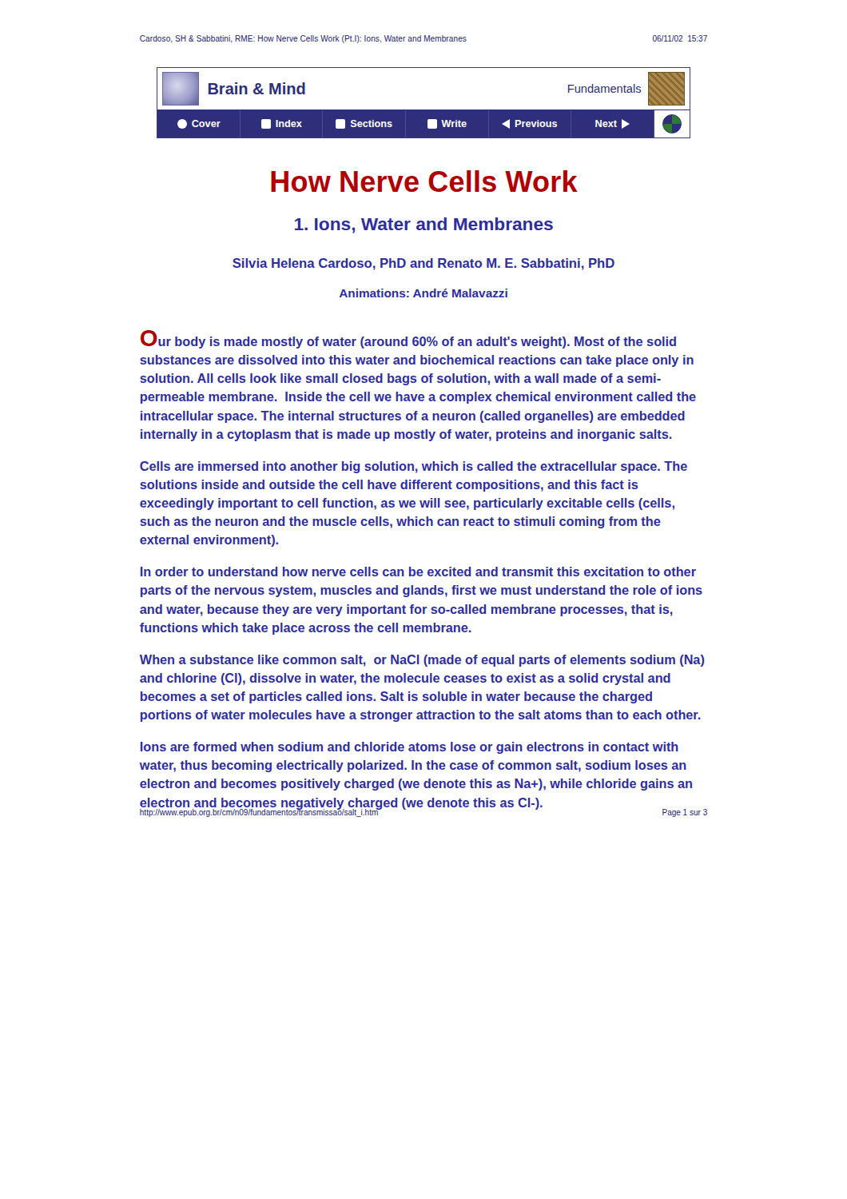Cardoso, SH & Sabbatini, RME: How Nerve Cells Work (Pt.I): Ions, Water and Membranes
06/11/02 15:37
Brain & Mind
Fundamentals
Cover
Index
Sections
Write
Previous
Next
How Nerve Cells Work
1. Ions, Water and Membranes
Silvia Helena Cardoso, PhD and Renato M. E. Sabbatini, PhD
Animations: André Malavazzi
Our body is made mostly of water (around 60% of an adult's weight). Most of the solid substances are dissolved into this water and biochemical reactions can take place only in solution. All cells look like small closed bags of solution, with a wall made of a semi-permeable membrane. Inside the cell we have a complex chemical environment called the intracellular space. The internal structures of a neuron (called organelles) are embedded internally in a cytoplasm that is made up mostly of water, proteins and inorganic salts.
Cells are immersed into another big solution, which is called the extracellular space. The solutions inside and outside the cell have different compositions, and this fact is exceedingly important to cell function, as we will see, particularly excitable cells (cells, such as the neuron and the muscle cells, which can react to stimuli coming from the external environment).
In order to understand how nerve cells can be excited and transmit this excitation to other parts of the nervous system, muscles and glands, first we must understand the role of ions and water, because they are very important for so-called membrane processes, that is, functions which take place across the cell membrane.
When a substance like common salt, or NaCl (made of equal parts of elements sodium (Na) and chlorine (Cl), dissolve in water, the molecule ceases to exist as a solid crystal and becomes a set of particles called ions. Salt is soluble in water because the charged portions of water molecules have a stronger attraction to the salt atoms than to each other.
Ions are formed when sodium and chloride atoms lose or gain electrons in contact with water, thus becoming electrically polarized. In the case of common salt, sodium loses an electron and becomes positively charged (we denote this as Na+), while chloride gains an electron and becomes negatively charged (we denote this as Cl-).
http://www.epub.org.br/cm/n09/fundamentos/transmissao/salt_i.htm
Page 1 sur 3